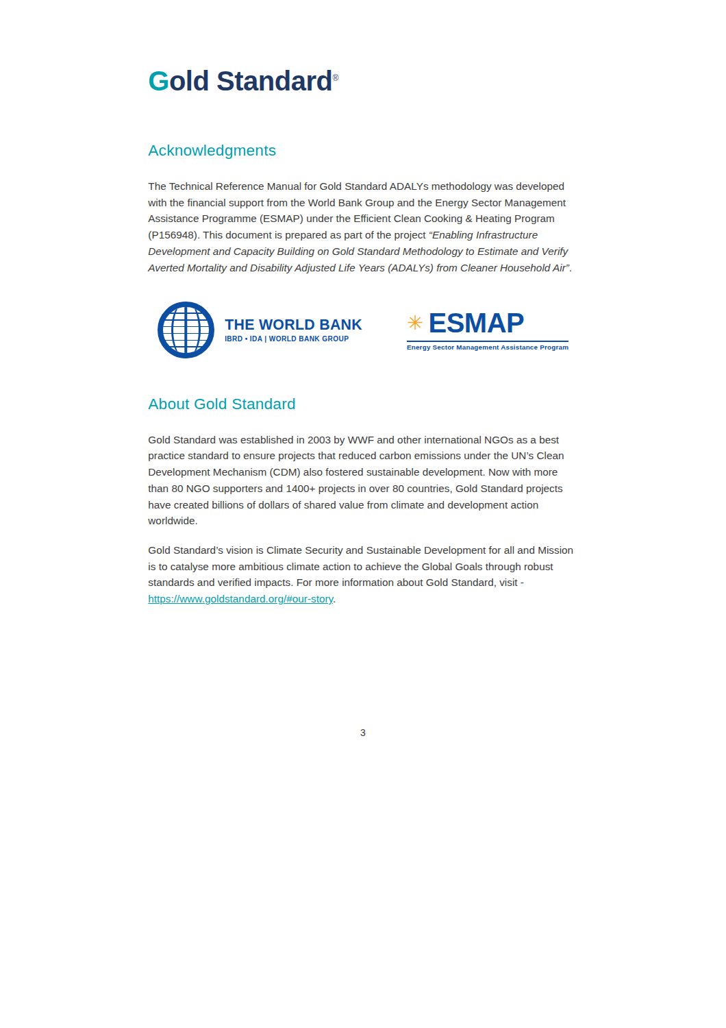Gold Standard®
Acknowledgments
The Technical Reference Manual for Gold Standard ADALYs methodology was developed with the financial support from the World Bank Group and the Energy Sector Management Assistance Programme (ESMAP) under the Efficient Clean Cooking & Heating Program (P156948). This document is prepared as part of the project “Enabling Infrastructure Development and Capacity Building on Gold Standard Methodology to Estimate and Verify Averted Mortality and Disability Adjusted Life Years (ADALYs) from Cleaner Household Air”.
THE WORLD BANK
IBRD • IDA | WORLD BANK GROUP
✳ ESMAP
Energy Sector Management Assistance Program
About Gold Standard
Gold Standard was established in 2003 by WWF and other international NGOs as a best practice standard to ensure projects that reduced carbon emissions under the UN’s Clean Development Mechanism (CDM) also fostered sustainable development. Now with more than 80 NGO supporters and 1400+ projects in over 80 countries, Gold Standard projects have created billions of dollars of shared value from climate and development action worldwide.
Gold Standard’s vision is Climate Security and Sustainable Development for all and Mission is to catalyse more ambitious climate action to achieve the Global Goals through robust standards and verified impacts. For more information about Gold Standard, visit - https://www.goldstandard.org/#our-story.
3